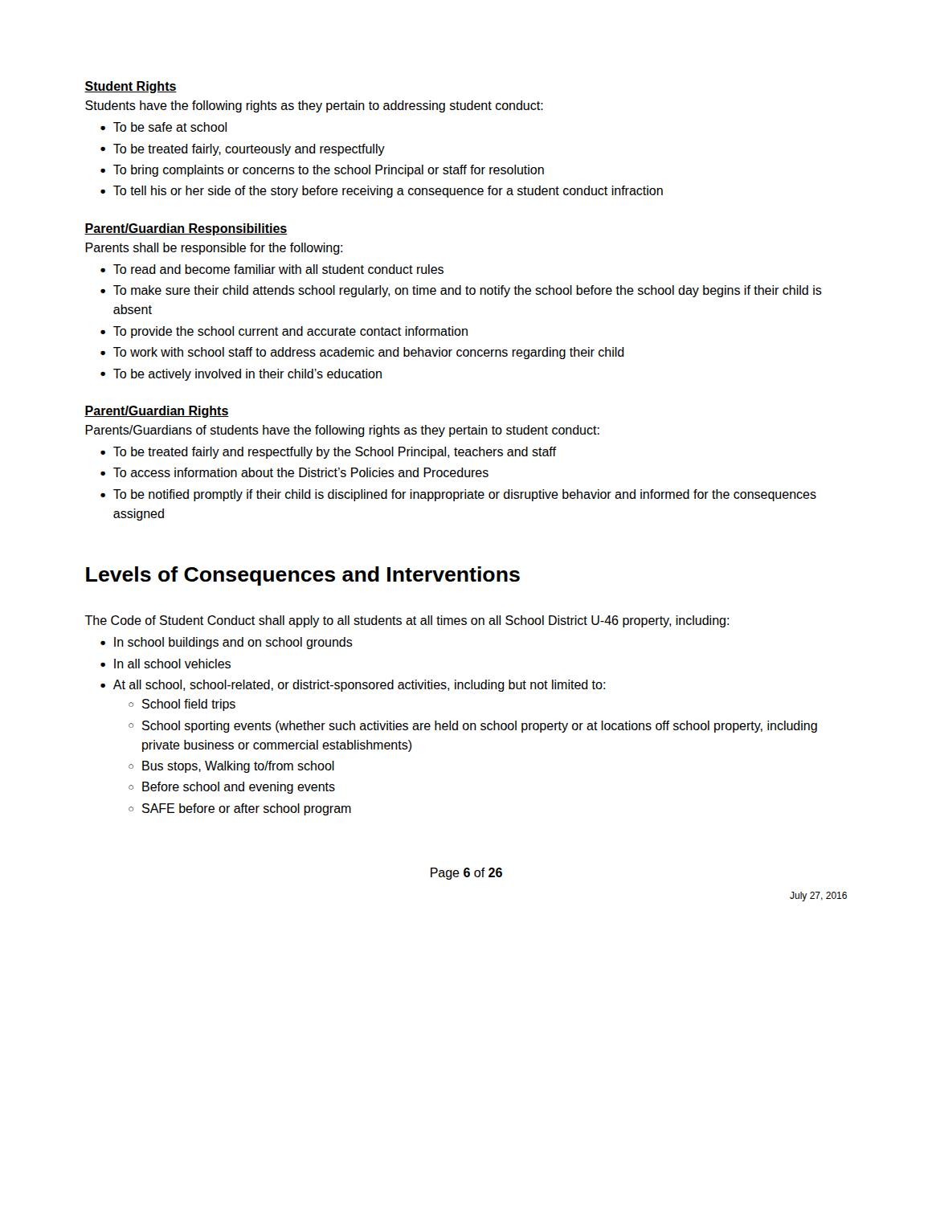Student Rights
Students have the following rights as they pertain to addressing student conduct:
To be safe at school
To be treated fairly, courteously and respectfully
To bring complaints or concerns to the school Principal or staff for resolution
To tell his or her side of the story before receiving a consequence for a student conduct infraction
Parent/Guardian Responsibilities
Parents shall be responsible for the following:
To read and become familiar with all student conduct rules
To make sure their child attends school regularly, on time and to notify the school before the school day begins if their child is absent
To provide the school current and accurate contact information
To work with school staff to address academic and behavior concerns regarding their child
To be actively involved in their child’s education
Parent/Guardian Rights
Parents/Guardians of students have the following rights as they pertain to student conduct:
To be treated fairly and respectfully by the School Principal, teachers and staff
To access information about the District’s Policies and Procedures
To be notified promptly if their child is disciplined for inappropriate or disruptive behavior and informed for the consequences assigned
Levels of Consequences and Interventions
The Code of Student Conduct shall apply to all students at all times on all School District U-46 property, including:
In school buildings and on school grounds
In all school vehicles
At all school, school-related, or district-sponsored activities, including but not limited to:
School field trips
School sporting events (whether such activities are held on school property or at locations off school property, including private business or commercial establishments)
Bus stops, Walking to/from school
Before school and evening events
SAFE before or after school program
Page 6 of 26
July 27, 2016